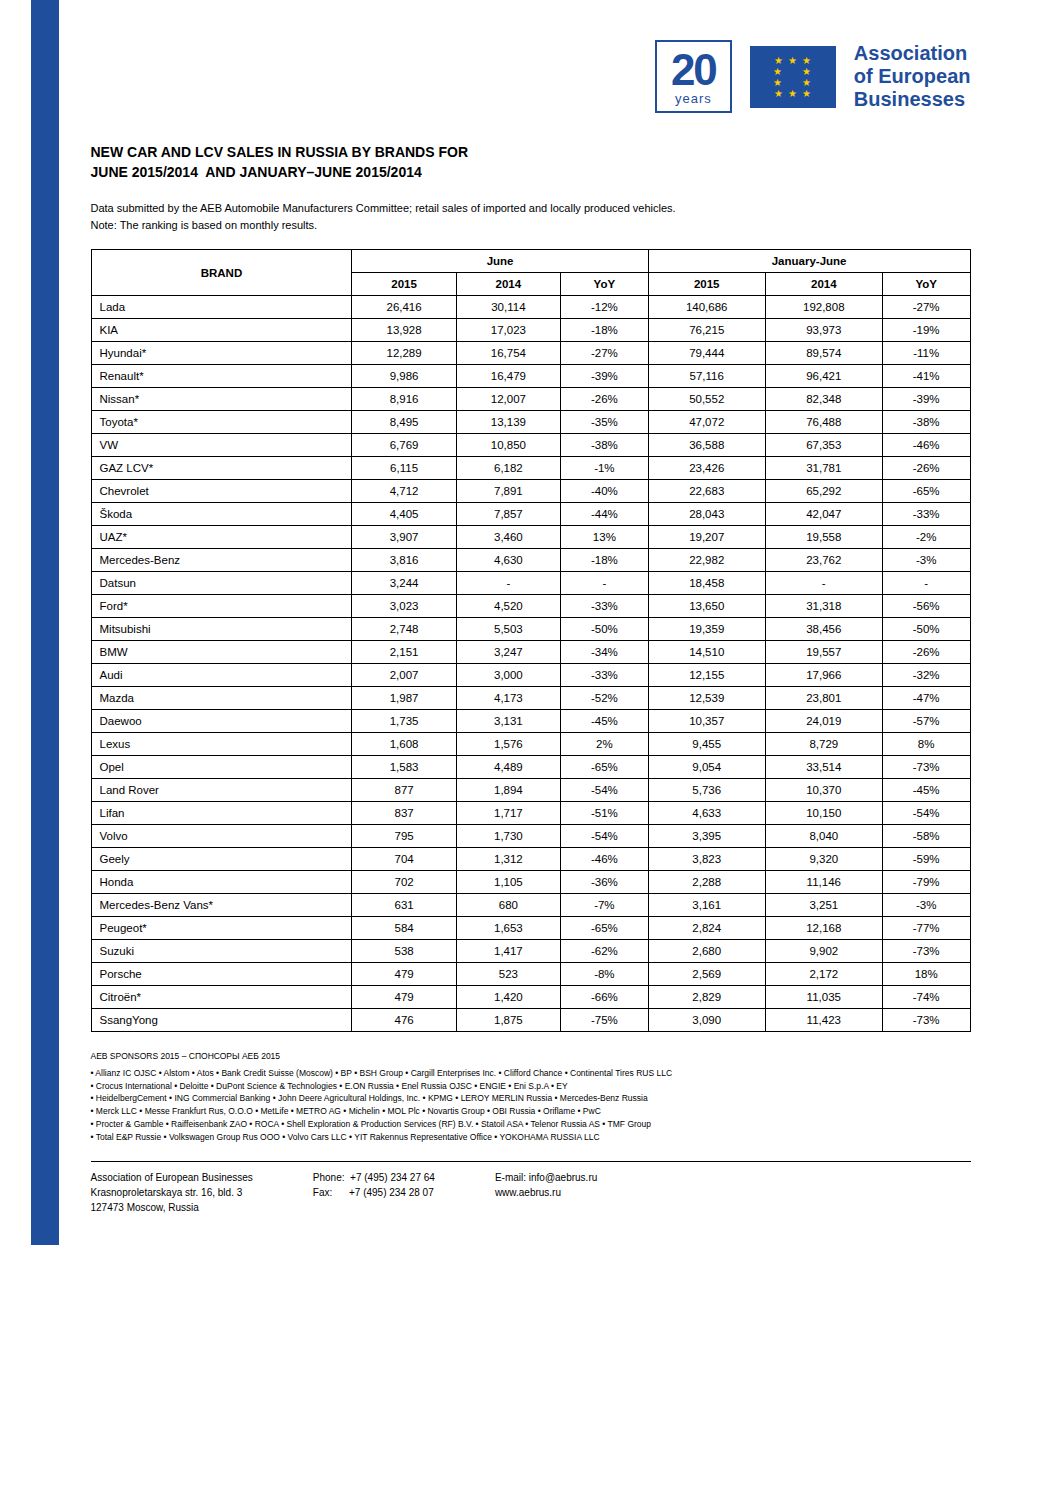20
years
★ ★ ★
★ ★
★ ★
★ ★ ★
Association
of European
Businesses
New car and LCV sales in Russia by brands for
June 2015/2014 and January–June 2015/2014
Data submitted by the AEB Automobile Manufacturers Committee; retail sales of imported and locally produced vehicles.
Note: The ranking is based on monthly results.
| BRAND | June | January-June |
| --- | --- | --- |
| 2015 | 2014 | YoY | 2015 | 2014 | YoY |
| Lada | 26,416 | 30,114 | -12% | 140,686 | 192,808 | -27% |
| KIA | 13,928 | 17,023 | -18% | 76,215 | 93,973 | -19% |
| Hyundai* | 12,289 | 16,754 | -27% | 79,444 | 89,574 | -11% |
| Renault* | 9,986 | 16,479 | -39% | 57,116 | 96,421 | -41% |
| Nissan* | 8,916 | 12,007 | -26% | 50,552 | 82,348 | -39% |
| Toyota* | 8,495 | 13,139 | -35% | 47,072 | 76,488 | -38% |
| VW | 6,769 | 10,850 | -38% | 36,588 | 67,353 | -46% |
| GAZ LCV* | 6,115 | 6,182 | -1% | 23,426 | 31,781 | -26% |
| Chevrolet | 4,712 | 7,891 | -40% | 22,683 | 65,292 | -65% |
| Škoda | 4,405 | 7,857 | -44% | 28,043 | 42,047 | -33% |
| UAZ* | 3,907 | 3,460 | 13% | 19,207 | 19,558 | -2% |
| Mercedes-Benz | 3,816 | 4,630 | -18% | 22,982 | 23,762 | -3% |
| Datsun | 3,244 | - | - | 18,458 | - | - |
| Ford* | 3,023 | 4,520 | -33% | 13,650 | 31,318 | -56% |
| Mitsubishi | 2,748 | 5,503 | -50% | 19,359 | 38,456 | -50% |
| BMW | 2,151 | 3,247 | -34% | 14,510 | 19,557 | -26% |
| Audi | 2,007 | 3,000 | -33% | 12,155 | 17,966 | -32% |
| Mazda | 1,987 | 4,173 | -52% | 12,539 | 23,801 | -47% |
| Daewoo | 1,735 | 3,131 | -45% | 10,357 | 24,019 | -57% |
| Lexus | 1,608 | 1,576 | 2% | 9,455 | 8,729 | 8% |
| Opel | 1,583 | 4,489 | -65% | 9,054 | 33,514 | -73% |
| Land Rover | 877 | 1,894 | -54% | 5,736 | 10,370 | -45% |
| Lifan | 837 | 1,717 | -51% | 4,633 | 10,150 | -54% |
| Volvo | 795 | 1,730 | -54% | 3,395 | 8,040 | -58% |
| Geely | 704 | 1,312 | -46% | 3,823 | 9,320 | -59% |
| Honda | 702 | 1,105 | -36% | 2,288 | 11,146 | -79% |
| Mercedes-Benz Vans* | 631 | 680 | -7% | 3,161 | 3,251 | -3% |
| Peugeot* | 584 | 1,653 | -65% | 2,824 | 12,168 | -77% |
| Suzuki | 538 | 1,417 | -62% | 2,680 | 9,902 | -73% |
| Porsche | 479 | 523 | -8% | 2,569 | 2,172 | 18% |
| Citroën* | 479 | 1,420 | -66% | 2,829 | 11,035 | -74% |
| SsangYong | 476 | 1,875 | -75% | 3,090 | 11,423 | -73% |
AEB SPONSORS 2015 – СПОНСОРЫ АЕБ 2015
• Allianz IC OJSC • Alstom • Atos • Bank Credit Suisse (Moscow) • BP • BSH Group • Cargill Enterprises Inc. • Clifford Chance • Continental Tires RUS LLC
• Crocus International • Deloitte • DuPont Science & Technologies • E.ON Russia • Enel Russia OJSC • ENGIE • Eni S.p.A • EY
• HeidelbergCement • ING Commercial Banking • John Deere Agricultural Holdings, Inc. • KPMG • LEROY MERLIN Russia • Mercedes-Benz Russia
• Merck LLC • Messe Frankfurt Rus, O.O.O • MetLife • METRO AG • Michelin • MOL Plc • Novartis Group • OBI Russia • Oriflame • PwC
• Procter & Gamble • Raiffeisenbank ZAO • ROCA • Shell Exploration & Production Services (RF) B.V. • Statoil ASA • Telenor Russia AS • TMF Group
• Total E&P Russie • Volkswagen Group Rus OOO • Volvo Cars LLC • YIT Rakennus Representative Office • YOKOHAMA RUSSIA LLC
Association of European Businesses
Krasnoproletarskaya str. 16, bld. 3
127473 Moscow, Russia
Phone: +7 (495) 234 27 64
Fax: +7 (495) 234 28 07
E-mail: info@aebrus.ru
www.aebrus.ru